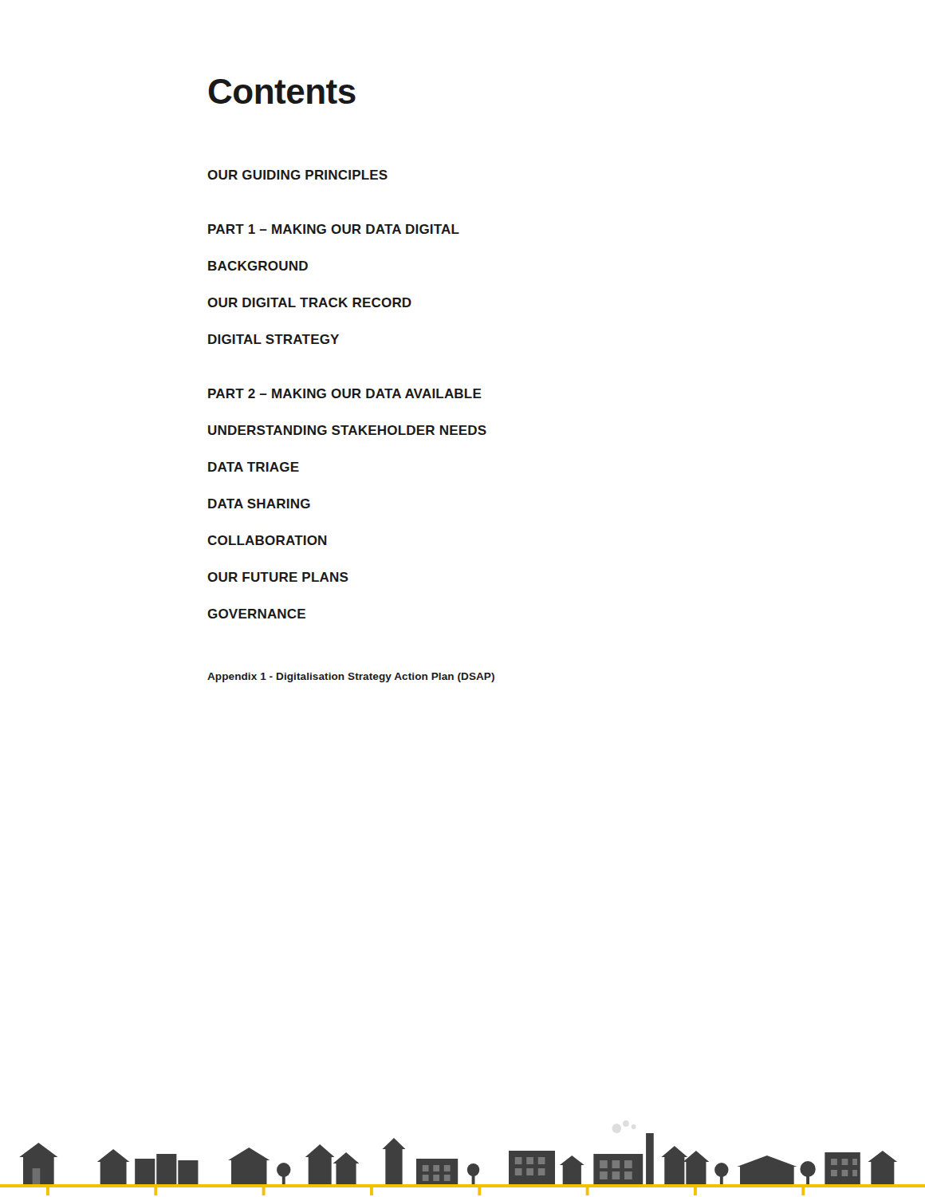Contents
OUR GUIDING PRINCIPLES
PART 1 – MAKING OUR DATA DIGITAL
BACKGROUND
OUR DIGITAL TRACK RECORD
DIGITAL STRATEGY
PART 2 – MAKING OUR DATA AVAILABLE
UNDERSTANDING STAKEHOLDER NEEDS
DATA TRIAGE
DATA SHARING
COLLABORATION
OUR FUTURE PLANS
GOVERNANCE
Appendix 1 - Digitalisation Strategy Action Plan (DSAP)